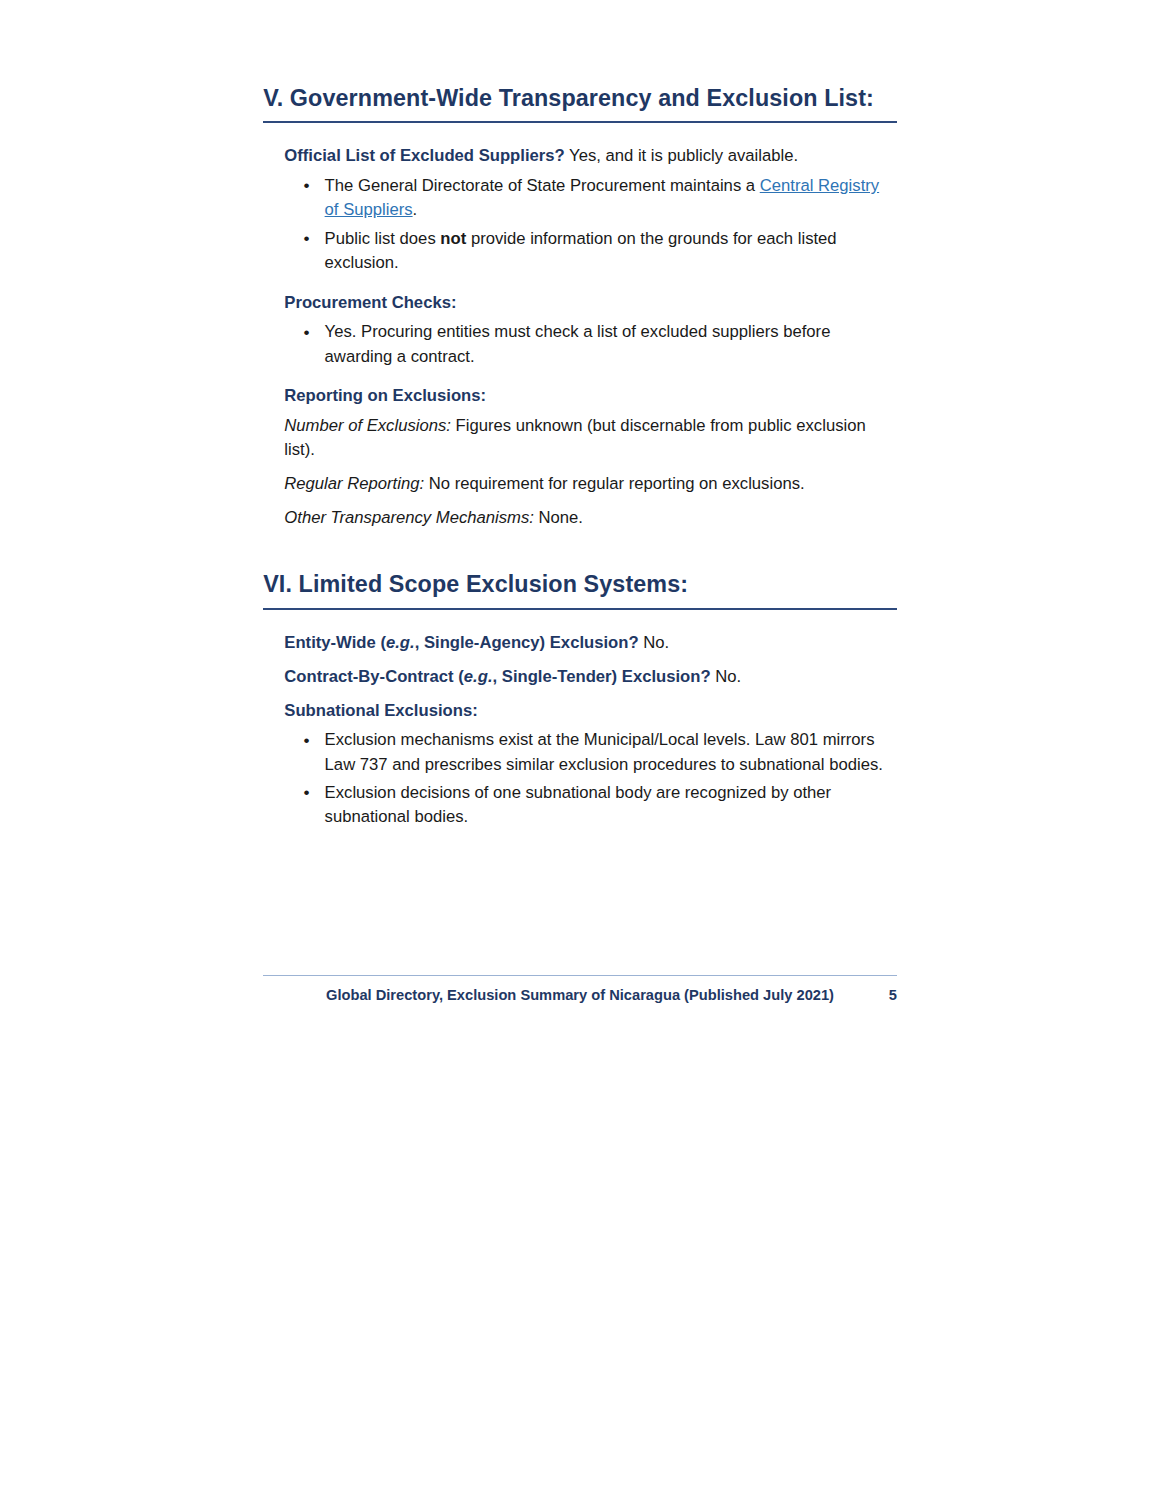V. Government-Wide Transparency and Exclusion List:
Official List of Excluded Suppliers? Yes, and it is publicly available.
The General Directorate of State Procurement maintains a Central Registry of Suppliers.
Public list does not provide information on the grounds for each listed exclusion.
Procurement Checks:
Yes. Procuring entities must check a list of excluded suppliers before awarding a contract.
Reporting on Exclusions:
Number of Exclusions: Figures unknown (but discernable from public exclusion list).
Regular Reporting: No requirement for regular reporting on exclusions.
Other Transparency Mechanisms: None.
VI. Limited Scope Exclusion Systems:
Entity-Wide (e.g., Single-Agency) Exclusion? No.
Contract-By-Contract (e.g., Single-Tender) Exclusion? No.
Subnational Exclusions:
Exclusion mechanisms exist at the Municipal/Local levels. Law 801 mirrors Law 737 and prescribes similar exclusion procedures to subnational bodies.
Exclusion decisions of one subnational body are recognized by other subnational bodies.
Global Directory, Exclusion Summary of Nicaragua (Published July 2021) 5